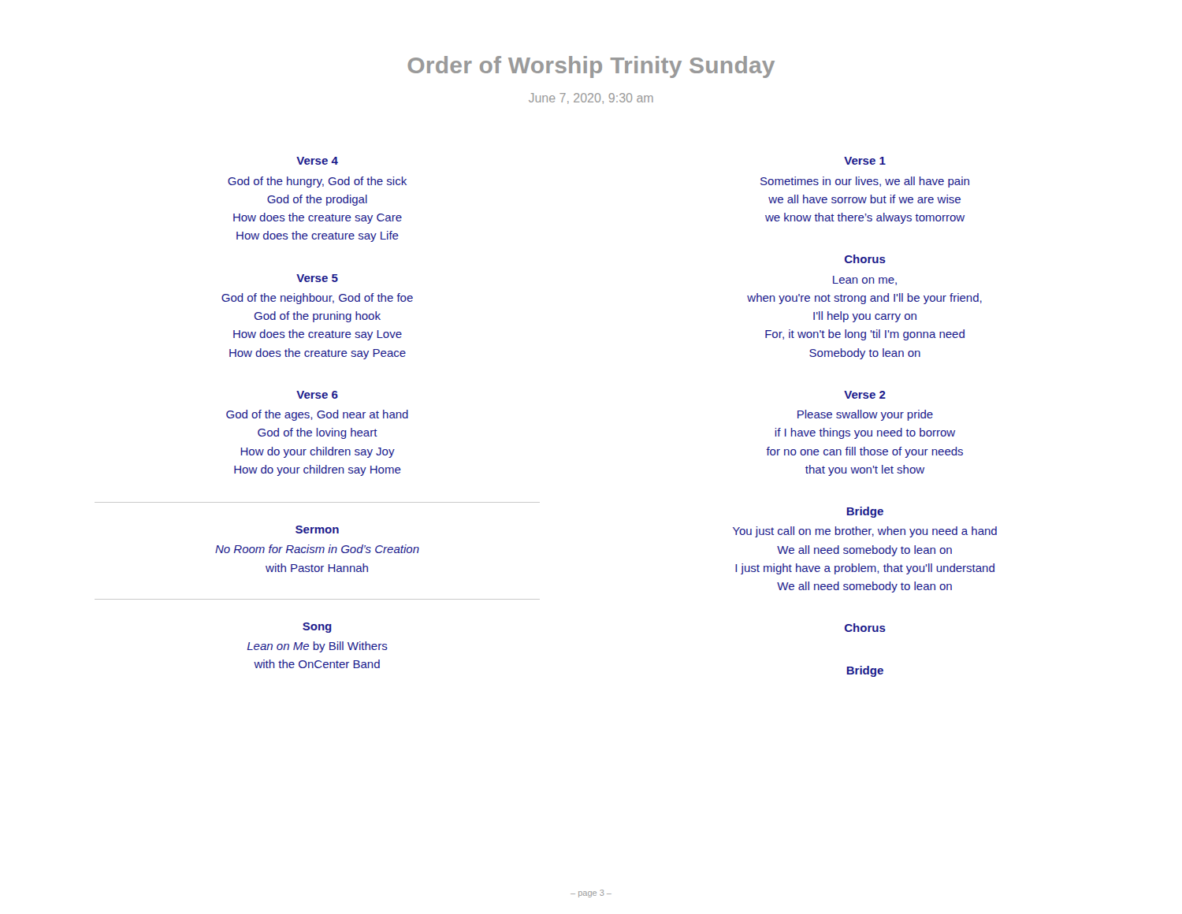Order of Worship Trinity Sunday
June 7, 2020, 9:30 am
Verse 4
God of the hungry, God of the sick
God of the prodigal
How does the creature say Care
How does the creature say Life
Verse 5
God of the neighbour, God of the foe
God of the pruning hook
How does the creature say Love
How does the creature say Peace
Verse 6
God of the ages, God near at hand
God of the loving heart
How do your children say Joy
How do your children say Home
Sermon
No Room for Racism in God’s Creation
with Pastor Hannah
Song
Lean on Me by Bill Withers
with the OnCenter Band
Verse 1
Sometimes in our lives, we all have pain
we all have sorrow but if we are wise
we know that there’s always tomorrow
Chorus
Lean on me,
when you're not strong and I'll be your friend,
I'll help you carry on
For, it won't be long 'til I'm gonna need
Somebody to lean on
Verse 2
Please swallow your pride
if I have things you need to borrow
for no one can fill those of your needs
that you won't let show
Bridge
You just call on me brother, when you need a hand
We all need somebody to lean on
I just might have a problem, that you'll understand
We all need somebody to lean on
Chorus
Bridge
– page 3 –